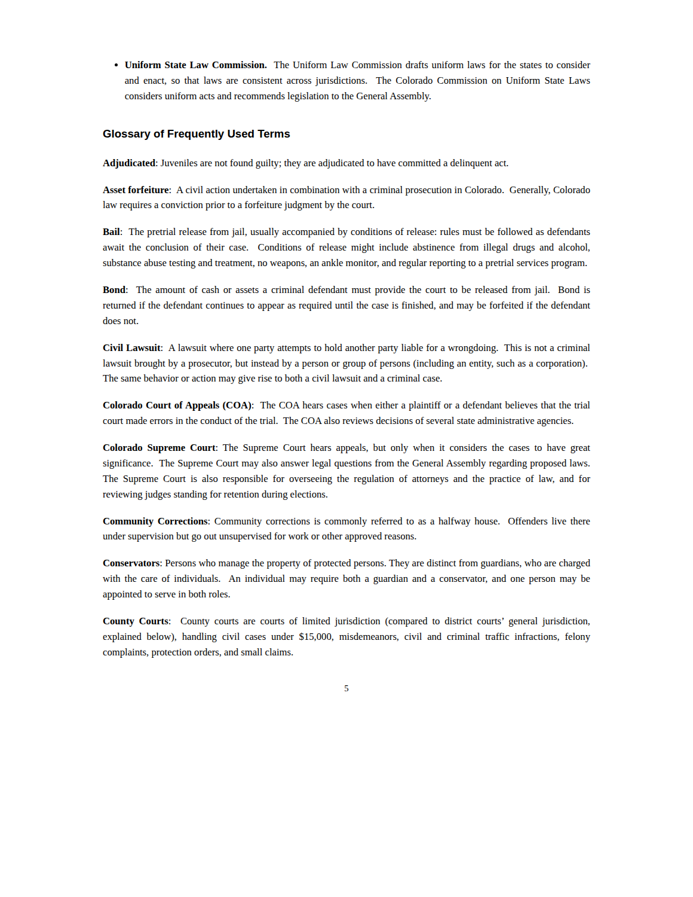Uniform State Law Commission. The Uniform Law Commission drafts uniform laws for the states to consider and enact, so that laws are consistent across jurisdictions. The Colorado Commission on Uniform State Laws considers uniform acts and recommends legislation to the General Assembly.
Glossary of Frequently Used Terms
Adjudicated: Juveniles are not found guilty; they are adjudicated to have committed a delinquent act.
Asset forfeiture: A civil action undertaken in combination with a criminal prosecution in Colorado. Generally, Colorado law requires a conviction prior to a forfeiture judgment by the court.
Bail: The pretrial release from jail, usually accompanied by conditions of release: rules must be followed as defendants await the conclusion of their case. Conditions of release might include abstinence from illegal drugs and alcohol, substance abuse testing and treatment, no weapons, an ankle monitor, and regular reporting to a pretrial services program.
Bond: The amount of cash or assets a criminal defendant must provide the court to be released from jail. Bond is returned if the defendant continues to appear as required until the case is finished, and may be forfeited if the defendant does not.
Civil Lawsuit: A lawsuit where one party attempts to hold another party liable for a wrongdoing. This is not a criminal lawsuit brought by a prosecutor, but instead by a person or group of persons (including an entity, such as a corporation). The same behavior or action may give rise to both a civil lawsuit and a criminal case.
Colorado Court of Appeals (COA): The COA hears cases when either a plaintiff or a defendant believes that the trial court made errors in the conduct of the trial. The COA also reviews decisions of several state administrative agencies.
Colorado Supreme Court: The Supreme Court hears appeals, but only when it considers the cases to have great significance. The Supreme Court may also answer legal questions from the General Assembly regarding proposed laws. The Supreme Court is also responsible for overseeing the regulation of attorneys and the practice of law, and for reviewing judges standing for retention during elections.
Community Corrections: Community corrections is commonly referred to as a halfway house. Offenders live there under supervision but go out unsupervised for work or other approved reasons.
Conservators: Persons who manage the property of protected persons. They are distinct from guardians, who are charged with the care of individuals. An individual may require both a guardian and a conservator, and one person may be appointed to serve in both roles.
County Courts: County courts are courts of limited jurisdiction (compared to district courts’ general jurisdiction, explained below), handling civil cases under $15,000, misdemeanors, civil and criminal traffic infractions, felony complaints, protection orders, and small claims.
5